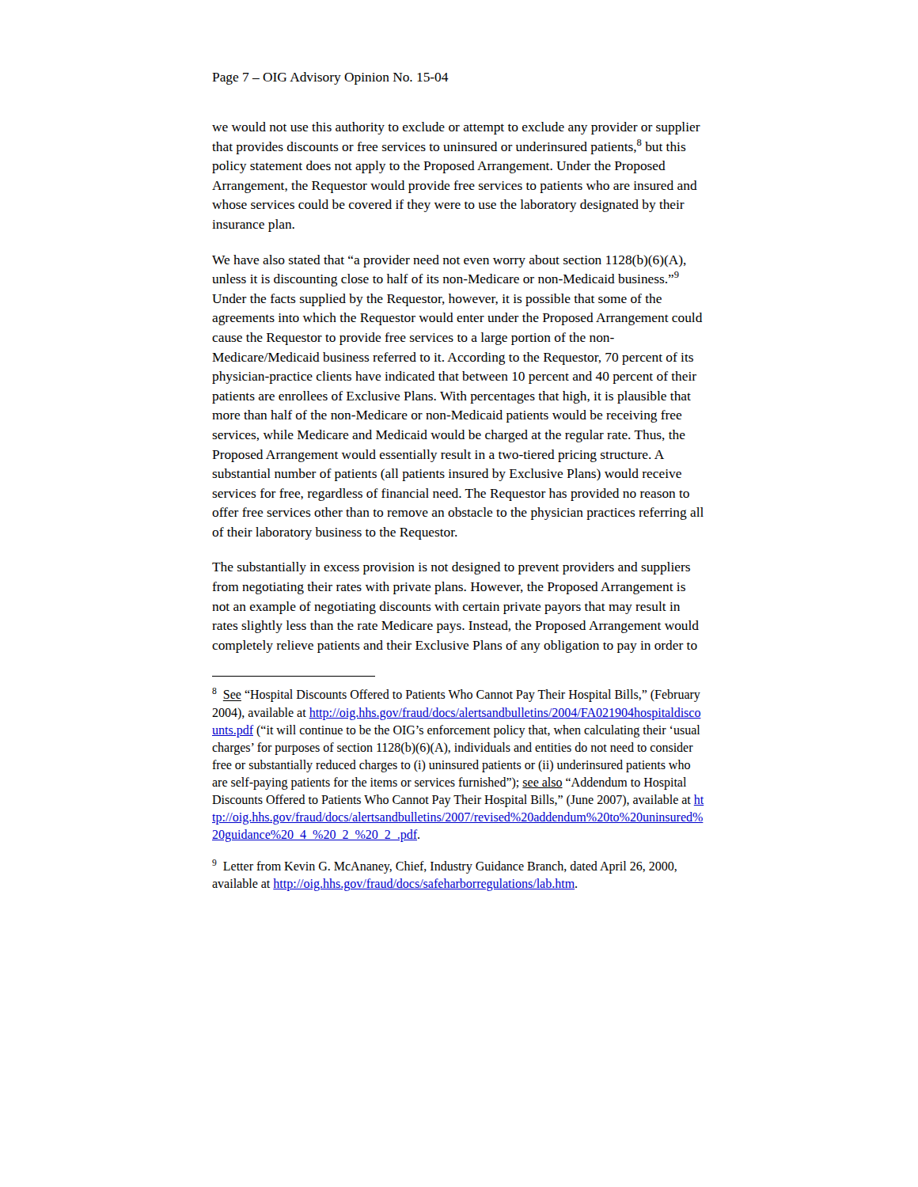Page 7 – OIG Advisory Opinion No. 15-04
we would not use this authority to exclude or attempt to exclude any provider or supplier that provides discounts or free services to uninsured or underinsured patients,8 but this policy statement does not apply to the Proposed Arrangement. Under the Proposed Arrangement, the Requestor would provide free services to patients who are insured and whose services could be covered if they were to use the laboratory designated by their insurance plan.
We have also stated that “a provider need not even worry about section 1128(b)(6)(A), unless it is discounting close to half of its non-Medicare or non-Medicaid business.”9 Under the facts supplied by the Requestor, however, it is possible that some of the agreements into which the Requestor would enter under the Proposed Arrangement could cause the Requestor to provide free services to a large portion of the non-Medicare/Medicaid business referred to it. According to the Requestor, 70 percent of its physician-practice clients have indicated that between 10 percent and 40 percent of their patients are enrollees of Exclusive Plans. With percentages that high, it is plausible that more than half of the non-Medicare or non-Medicaid patients would be receiving free services, while Medicare and Medicaid would be charged at the regular rate. Thus, the Proposed Arrangement would essentially result in a two-tiered pricing structure. A substantial number of patients (all patients insured by Exclusive Plans) would receive services for free, regardless of financial need. The Requestor has provided no reason to offer free services other than to remove an obstacle to the physician practices referring all of their laboratory business to the Requestor.
The substantially in excess provision is not designed to prevent providers and suppliers from negotiating their rates with private plans. However, the Proposed Arrangement is not an example of negotiating discounts with certain private payors that may result in rates slightly less than the rate Medicare pays. Instead, the Proposed Arrangement would completely relieve patients and their Exclusive Plans of any obligation to pay in order to
8 See “Hospital Discounts Offered to Patients Who Cannot Pay Their Hospital Bills,” (February 2004), available at http://oig.hhs.gov/fraud/docs/alertsandbulletins/2004/FA021904hospitaldiscounts.pdf (“it will continue to be the OIG’s enforcement policy that, when calculating their ‘usual charges’ for purposes of section 1128(b)(6)(A), individuals and entities do not need to consider free or substantially reduced charges to (i) uninsured patients or (ii) underinsured patients who are self-paying patients for the items or services furnished”); see also “Addendum to Hospital Discounts Offered to Patients Who Cannot Pay Their Hospital Bills,” (June 2007), available at http://oig.hhs.gov/fraud/docs/alertsandbulletins/2007/revised%20addendum%20to%20uninsured%20guidance%20_4_%20_2_%20_2_.pdf.
9 Letter from Kevin G. McAnaney, Chief, Industry Guidance Branch, dated April 26, 2000, available at http://oig.hhs.gov/fraud/docs/safeharborregulations/lab.htm.